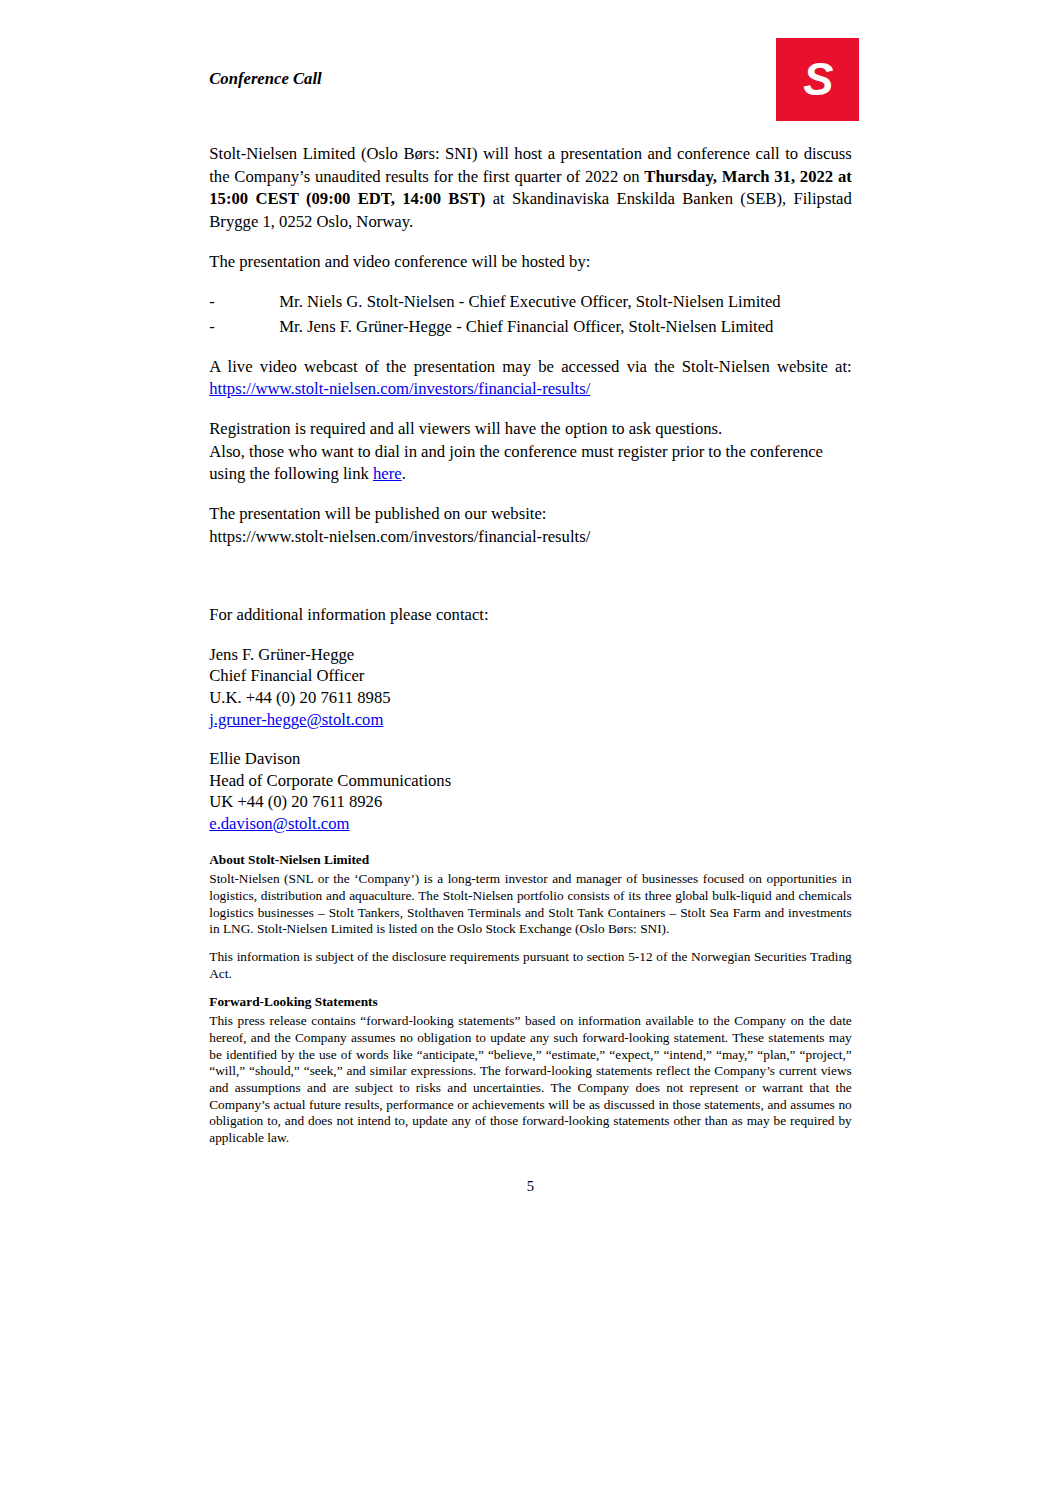S
Conference Call
Stolt-Nielsen Limited (Oslo Børs: SNI) will host a presentation and conference call to discuss the Company’s unaudited results for the first quarter of 2022 on Thursday, March 31, 2022 at 15:00 CEST (09:00 EDT, 14:00 BST) at Skandinaviska Enskilda Banken (SEB), Filipstad Brygge 1, 0252 Oslo, Norway.
The presentation and video conference will be hosted by:
-Mr. Niels G. Stolt-Nielsen - Chief Executive Officer, Stolt-Nielsen Limited
-Mr. Jens F. Grüner-Hegge - Chief Financial Officer, Stolt-Nielsen Limited
A live video webcast of the presentation may be accessed via the Stolt-Nielsen website at: https://www.stolt-nielsen.com/investors/financial-results/
Registration is required and all viewers will have the option to ask questions.
Also, those who want to dial in and join the conference must register prior to the conference using the following link here.
The presentation will be published on our website:
https://www.stolt-nielsen.com/investors/financial-results/
For additional information please contact:
Jens F. Grüner-Hegge
Chief Financial Officer
U.K. +44 (0) 20 7611 8985
j.gruner-hegge@stolt.com
Ellie Davison
Head of Corporate Communications
UK +44 (0) 20 7611 8926
e.davison@stolt.com
About Stolt-Nielsen Limited
Stolt-Nielsen (SNL or the ‘Company’) is a long-term investor and manager of businesses focused on opportunities in logistics, distribution and aquaculture. The Stolt-Nielsen portfolio consists of its three global bulk-liquid and chemicals logistics businesses – Stolt Tankers, Stolthaven Terminals and Stolt Tank Containers – Stolt Sea Farm and investments in LNG. Stolt-Nielsen Limited is listed on the Oslo Stock Exchange (Oslo Børs: SNI).
This information is subject of the disclosure requirements pursuant to section 5-12 of the Norwegian Securities Trading Act.
Forward-Looking Statements
This press release contains “forward-looking statements” based on information available to the Company on the date hereof, and the Company assumes no obligation to update any such forward-looking statement. These statements may be identified by the use of words like “anticipate,” “believe,” “estimate,” “expect,” “intend,” “may,” “plan,” “project,” “will,” “should,” “seek,” and similar expressions. The forward-looking statements reflect the Company’s current views and assumptions and are subject to risks and uncertainties. The Company does not represent or warrant that the Company’s actual future results, performance or achievements will be as discussed in those statements, and assumes no obligation to, and does not intend to, update any of those forward-looking statements other than as may be required by applicable law.
5